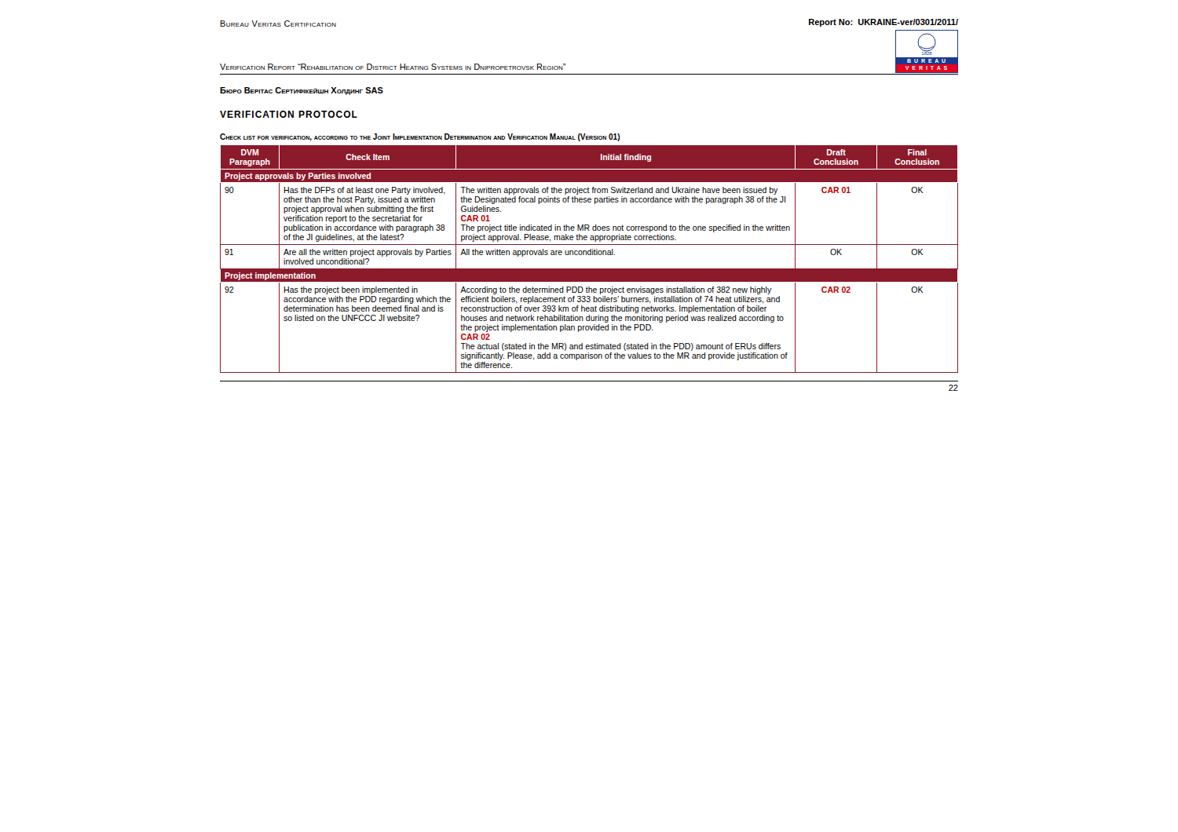Bureau Veritas Certification
Report No: UKRAINE-ver/0301/2011/
Verification Report “Rehabilitation of District Heating Systems in Dnipropetrovsk Region”
1828
B U R E A U
V E R I T A S
Бюро Верітас Сертифікейшн Холдинг SAS
VERIFICATION PROTOCOL
Check list for verification, according to the Joint Implementation Determination and Verification Manual (Version 01)
| DVM Paragraph | Check Item | Initial finding | Draft Conclusion | Final Conclusion |
| --- | --- | --- | --- | --- |
| Project approvals by Parties involved |
| 90 | Has the DFPs of at least one Party involved, other than the host Party, issued a written project approval when submitting the first verification report to the secretariat for publication in accordance with paragraph 38 of the JI guidelines, at the latest? | The written approvals of the project from Switzerland and Ukraine have been issued by the Designated focal points of these parties in accordance with the paragraph 38 of the JI Guidelines. CAR 01 The project title indicated in the MR does not correspond to the one specified in the written project approval. Please, make the appropriate corrections. | CAR 01 | OK |
| 91 | Are all the written project approvals by Parties involved unconditional? | All the written approvals are unconditional. | OK | OK |
| Project implementation |
| 92 | Has the project been implemented in accordance with the PDD regarding which the determination has been deemed final and is so listed on the UNFCCC JI website? | According to the determined PDD the project envisages installation of 382 new highly efficient boilers, replacement of 333 boilers’ burners, installation of 74 heat utilizers, and reconstruction of over 393 km of heat distributing networks. Implementation of boiler houses and network rehabilitation during the monitoring period was realized according to the project implementation plan provided in the PDD. CAR 02 The actual (stated in the MR) and estimated (stated in the PDD) amount of ERUs differs significantly. Please, add a comparison of the values to the MR and provide justification of the difference. | CAR 02 | OK |
22